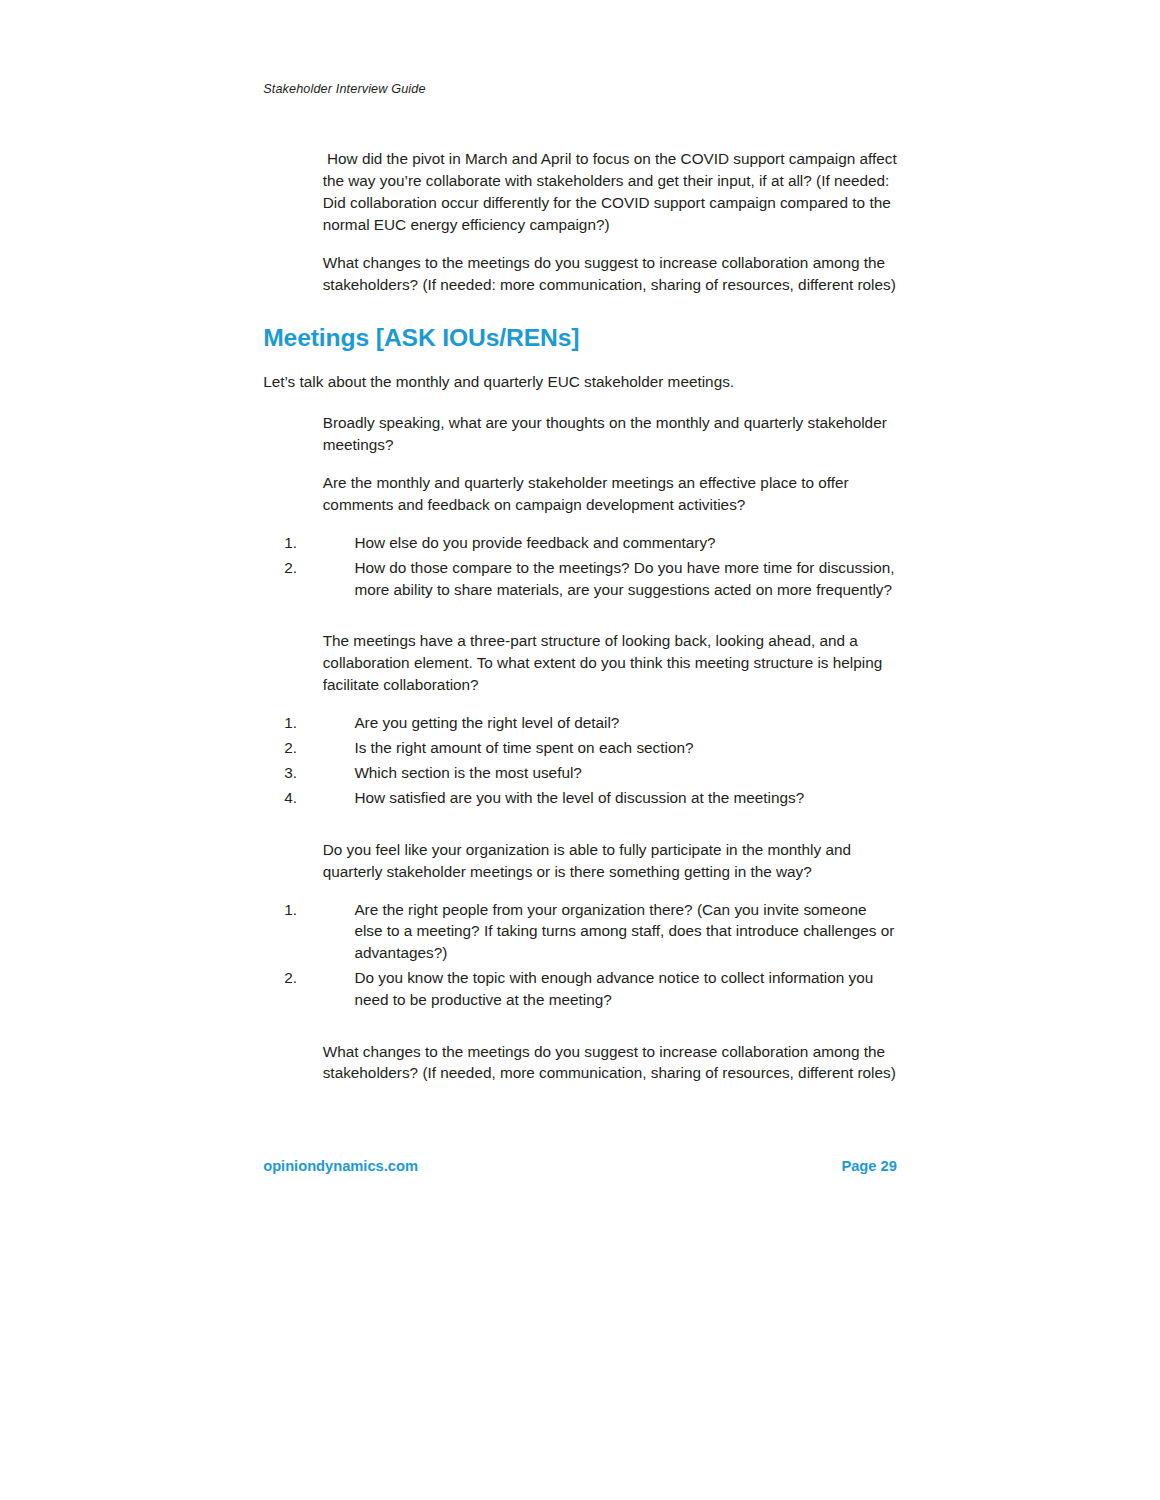Stakeholder Interview Guide
How did the pivot in March and April to focus on the COVID support campaign affect the way you’re collaborate with stakeholders and get their input, if at all? (If needed: Did collaboration occur differently for the COVID support campaign compared to the normal EUC energy efficiency campaign?)
What changes to the meetings do you suggest to increase collaboration among the stakeholders? (If needed: more communication, sharing of resources, different roles)
Meetings [ASK IOUs/RENs]
Let’s talk about the monthly and quarterly EUC stakeholder meetings.
Broadly speaking, what are your thoughts on the monthly and quarterly stakeholder meetings?
Are the monthly and quarterly stakeholder meetings an effective place to offer comments and feedback on campaign development activities?
How else do you provide feedback and commentary?
How do those compare to the meetings? Do you have more time for discussion, more ability to share materials, are your suggestions acted on more frequently?
The meetings have a three-part structure of looking back, looking ahead, and a collaboration element. To what extent do you think this meeting structure is helping facilitate collaboration?
Are you getting the right level of detail?
Is the right amount of time spent on each section?
Which section is the most useful?
How satisfied are you with the level of discussion at the meetings?
Do you feel like your organization is able to fully participate in the monthly and quarterly stakeholder meetings or is there something getting in the way?
Are the right people from your organization there? (Can you invite someone else to a meeting? If taking turns among staff, does that introduce challenges or advantages?)
Do you know the topic with enough advance notice to collect information you need to be productive at the meeting?
What changes to the meetings do you suggest to increase collaboration among the stakeholders? (If needed, more communication, sharing of resources, different roles)
opiniondynamics.com Page 29